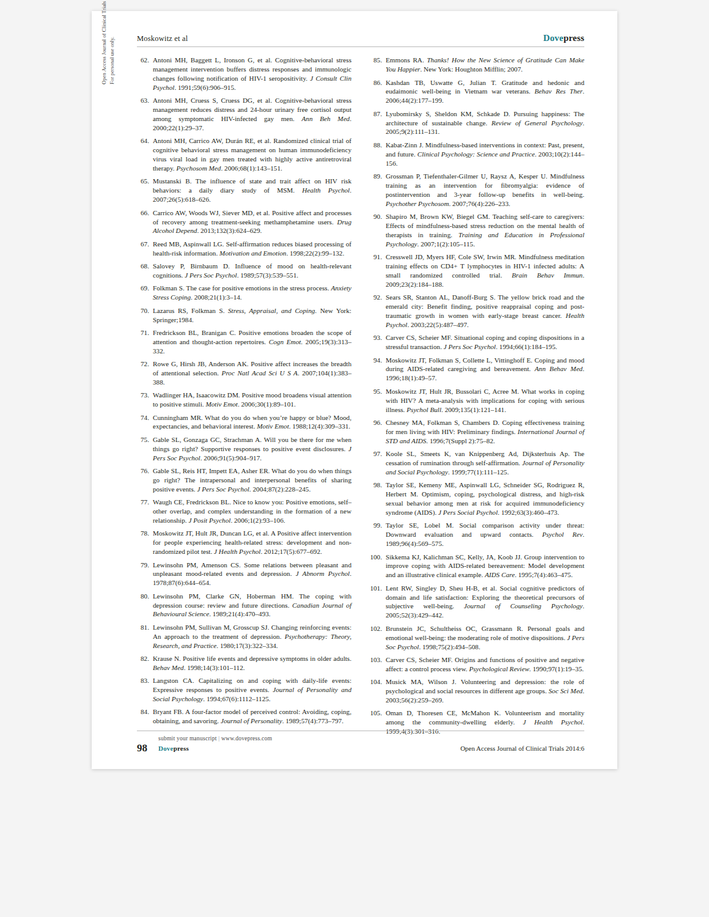Open Access Journal of Clinical Trials downloaded from https://www.dovepress.com/ by 128.104.232.166 on 20-Jul-2021For personal use only.
Moskowitz et al
Dove press
62. Antoni MH, Baggett L, Ironson G, et al. Cognitive-behavioral stress management intervention buffers distress responses and immunologic changes following notification of HIV-1 seropositivity. J Consult Clin Psychol. 1991;59(6):906–915.
63. Antoni MH, Cruess S, Cruess DG, et al. Cognitive-behavioral stress management reduces distress and 24-hour urinary free cortisol output among symptomatic HIV-infected gay men. Ann Beh Med. 2000;22(1):29–37.
64. Antoni MH, Carrico AW, Durán RE, et al. Randomized clinical trial of cognitive behavioral stress management on human immunodeficiency virus viral load in gay men treated with highly active antiretroviral therapy. Psychosom Med. 2006;68(1):143–151.
65. Mustanski B. The influence of state and trait affect on HIV risk behaviors: a daily diary study of MSM. Health Psychol. 2007;26(5):618–626.
66. Carrico AW, Woods WJ, Siever MD, et al. Positive affect and processes of recovery among treatment-seeking methamphetamine users. Drug Alcohol Depend. 2013;132(3):624–629.
67. Reed MB, Aspinwall LG. Self-affirmation reduces biased processing of health-risk information. Motivation and Emotion. 1998;22(2):99–132.
68. Salovey P, Birnbaum D. Influence of mood on health-relevant cognitions. J Pers Soc Psychol. 1989;57(3):539–551.
69. Folkman S. The case for positive emotions in the stress process. Anxiety Stress Coping. 2008;21(1):3–14.
70. Lazarus RS, Folkman S. Stress, Appraisal, and Coping. New York: Springer;1984.
71. Fredrickson BL, Branigan C. Positive emotions broaden the scope of attention and thought-action repertoires. Cogn Emot. 2005;19(3):313–332.
72. Rowe G, Hirsh JB, Anderson AK. Positive affect increases the breadth of attentional selection. Proc Natl Acad Sci U S A. 2007;104(1):383–388.
73. Wadlinger HA, Isaacowitz DM. Positive mood broadens visual attention to positive stimuli. Motiv Emot. 2006;30(1):89–101.
74. Cunningham MR. What do you do when you’re happy or blue? Mood, expectancies, and behavioral interest. Motiv Emot. 1988;12(4):309–331.
75. Gable SL, Gonzaga GC, Strachman A. Will you be there for me when things go right? Supportive responses to positive event disclosures. J Pers Soc Psychol. 2006;91(5):904–917.
76. Gable SL, Reis HT, Impett EA, Asher ER. What do you do when things go right? The intrapersonal and interpersonal benefits of sharing positive events. J Pers Soc Psychol. 2004;87(2):228–245.
77. Waugh CE, Fredrickson BL. Nice to know you: Positive emotions, self–other overlap, and complex understanding in the formation of a new relationship. J Posit Psychol. 2006;1(2):93–106.
78. Moskowitz JT, Hult JR, Duncan LG, et al. A Positive affect intervention for people experiencing health-related stress: development and non-randomized pilot test. J Health Psychol. 2012;17(5):677–692.
79. Lewinsohn PM, Amenson CS. Some relations between pleasant and unpleasant mood-related events and depression. J Abnorm Psychol. 1978;87(6):644–654.
80. Lewinsohn PM, Clarke GN, Hoberman HM. The coping with depression course: review and future directions. Canadian Journal of Behavioural Science. 1989;21(4):470–493.
81. Lewinsohn PM, Sullivan M, Grosscup SJ. Changing reinforcing events: An approach to the treatment of depression. Psychotherapy: Theory, Research, and Practice. 1980;17(3):322–334.
82. Krause N. Positive life events and depressive symptoms in older adults. Behav Med. 1998;14(3):101–112.
83. Langston CA. Capitalizing on and coping with daily-life events: Expressive responses to positive events. Journal of Personality and Social Psychology. 1994;67(6):1112–1125.
84. Bryant FB. A four-factor model of perceived control: Avoiding, coping, obtaining, and savoring. Journal of Personality. 1989;57(4):773–797.
85. Emmons RA. Thanks! How the New Science of Gratitude Can Make You Happier. New York: Houghton Mifflin; 2007.
86. Kashdan TB, Uswatte G, Julian T. Gratitude and hedonic and eudaimonic well-being in Vietnam war veterans. Behav Res Ther. 2006;44(2):177–199.
87. Lyubomirsky S, Sheldon KM, Schkade D. Pursuing happiness: The architecture of sustainable change. Review of General Psychology. 2005;9(2):111–131.
88. Kabat-Zinn J. Mindfulness-based interventions in context: Past, present, and future. Clinical Psychology: Science and Practice. 2003;10(2):144–156.
89. Grossman P, Tiefenthaler-Gilmer U, Raysz A, Kesper U. Mindfulness training as an intervention for fibromyalgia: evidence of postintervention and 3-year follow-up benefits in well-being. Psychother Psychosom. 2007;76(4):226–233.
90. Shapiro M, Brown KW, Biegel GM. Teaching self-care to caregivers: Effects of mindfulness-based stress reduction on the mental health of therapists in training. Training and Education in Professional Psychology. 2007;1(2):105–115.
91. Cresswell JD, Myers HF, Cole SW, Irwin MR. Mindfulness meditation training effects on CD4+ T lymphocytes in HIV-1 infected adults: A small randomized controlled trial. Brain Behav Immun. 2009;23(2):184–188.
92. Sears SR, Stanton AL, Danoff-Burg S. The yellow brick road and the emerald city: Benefit finding, positive reappraisal coping and post-traumatic growth in women with early-stage breast cancer. Health Psychol. 2003;22(5):487–497.
93. Carver CS, Scheier MF. Situational coping and coping dispositions in a stressful transaction. J Pers Soc Psychol. 1994;66(1):184–195.
94. Moskowitz JT, Folkman S, Collette L, Vittinghoff E. Coping and mood during AIDS-related caregiving and bereavement. Ann Behav Med. 1996;18(1):49–57.
95. Moskowitz JT, Hult JR, Bussolari C, Acree M. What works in coping with HIV? A meta-analysis with implications for coping with serious illness. Psychol Bull. 2009;135(1):121–141.
96. Chesney MA, Folkman S, Chambers D. Coping effectiveness training for men living with HIV: Preliminary findings. International Journal of STD and AIDS. 1996;7(Suppl 2):75–82.
97. Koole SL, Smeets K, van Knippenberg Ad, Dijksterhuis Ap. The cessation of rumination through self-affirmation. Journal of Personality and Social Psychology. 1999;77(1):111–125.
98. Taylor SE, Kemeny ME, Aspinwall LG, Schneider SG, Rodriguez R, Herbert M. Optimism, coping, psychological distress, and high-risk sexual behavior among men at risk for acquired immunodeficiency syndrome (AIDS). J Pers Social Psychol. 1992;63(3):460–473.
99. Taylor SE, Lobel M. Social comparison activity under threat: Downward evaluation and upward contacts. Psychol Rev. 1989;96(4):569–575.
100. Sikkema KJ, Kalichman SC, Kelly, JA, Koob JJ. Group intervention to improve coping with AIDS-related bereavement: Model development and an illustrative clinical example. AIDS Care. 1995;7(4):463–475.
101. Lent RW, Singley D, Sheu H-B, et al. Social cognitive predictors of domain and life satisfaction: Exploring the theoretical precursors of subjective well-being. Journal of Counseling Psychology. 2005;52(3):429–442.
102. Brunstein JC, Schultheiss OC, Grassmann R. Personal goals and emotional well-being: the moderating role of motive dispositions. J Pers Soc Psychol. 1998;75(2):494–508.
103. Carver CS, Scheier MF. Origins and functions of positive and negative affect: a control process view. Psychological Review. 1990;97(1):19–35.
104. Musick MA, Wilson J. Volunteering and depression: the role of psychological and social resources in different age groups. Soc Sci Med. 2003;56(2):259–269.
105. Oman D, Thoresen CE, McMahon K. Volunteerism and mortality among the community-dwelling elderly. J Health Psychol. 1999;4(3):301–316.
98
submit your manuscript | www.dovepress.com
Dove press
Open Access Journal of Clinical Trials 2014:6